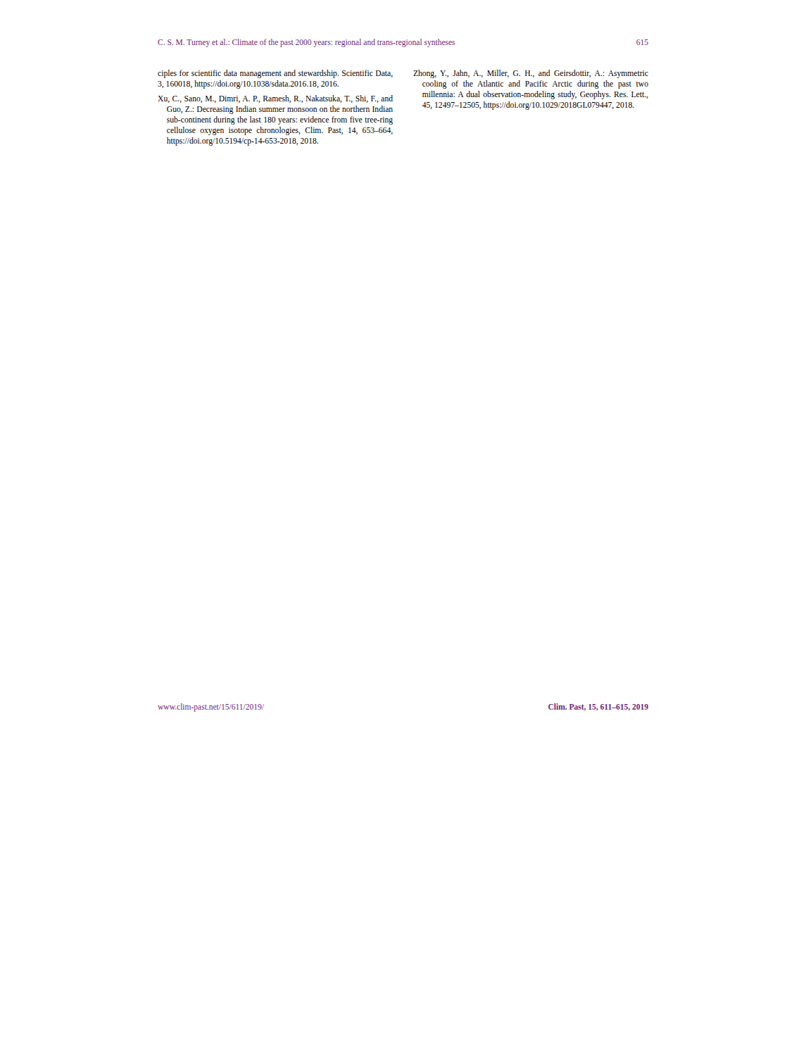C. S. M. Turney et al.: Climate of the past 2000 years: regional and trans-regional syntheses
615
ciples for scientific data management and stewardship. Scientific Data, 3, 160018, https://doi.org/10.1038/sdata.2016.18, 2016.
Xu, C., Sano, M., Dimri, A. P., Ramesh, R., Nakatsuka, T., Shi, F., and Guo, Z.: Decreasing Indian summer monsoon on the northern Indian sub-continent during the last 180 years: evidence from five tree-ring cellulose oxygen isotope chronologies, Clim. Past, 14, 653–664, https://doi.org/10.5194/cp-14-653-2018, 2018.
Zhong, Y., Jahn, A., Miller, G. H., and Geirsdottir, A.: Asymmetric cooling of the Atlantic and Pacific Arctic during the past two millennia: A dual observation-modeling study, Geophys. Res. Lett., 45, 12497–12505, https://doi.org/10.1029/2018GL079447, 2018.
www.clim-past.net/15/611/2019/
Clim. Past, 15, 611–615, 2019